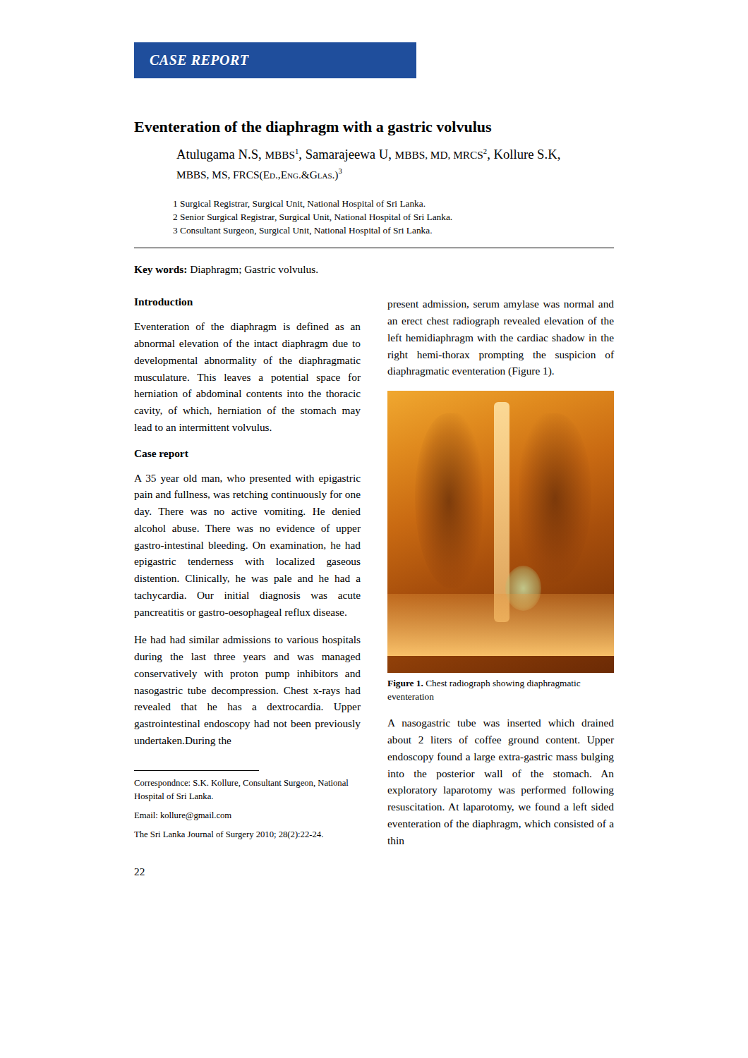CASE REPORT
Eventeration of the diaphragm with a gastric volvulus
Atulugama N.S, MBBS1, Samarajeewa U, MBBS, MD, MRCS2, Kollure S.K,
MBBS, MS, FRCS(Ed.,Eng.&Glas.)3
1 Surgical Registrar, Surgical Unit, National Hospital of Sri Lanka.
2 Senior Surgical Registrar, Surgical Unit, National Hospital of Sri Lanka.
3 Consultant Surgeon, Surgical Unit, National Hospital of Sri Lanka.
Key words: Diaphragm; Gastric volvulus.
Introduction
Eventeration of the diaphragm is defined as an abnormal elevation of the intact diaphragm due to developmental abnormality of the diaphragmatic musculature. This leaves a potential space for herniation of abdominal contents into the thoracic cavity, of which, herniation of the stomach may lead to an intermittent volvulus.
Case report
A 35 year old man, who presented with epigastric pain and fullness, was retching continuously for one day. There was no active vomiting. He denied alcohol abuse. There was no evidence of upper gastro-intestinal bleeding. On examination, he had epigastric tenderness with localized gaseous distention. Clinically, he was pale and he had a tachycardia. Our initial diagnosis was acute pancreatitis or gastro-oesophageal reflux disease.
He had had similar admissions to various hospitals during the last three years and was managed conservatively with proton pump inhibitors and nasogastric tube decompression. Chest x-rays had revealed that he has a dextrocardia. Upper gastrointestinal endoscopy had not been previously undertaken.During the
Correspondnce: S.K. Kollure, Consultant Surgeon, National Hospital of Sri Lanka.
Email: kollure@gmail.com
The Sri Lanka Journal of Surgery 2010; 28(2):22-24.
22
present admission, serum amylase was normal and an erect chest radiograph revealed elevation of the left hemidiaphragm with the cardiac shadow in the right hemi-thorax prompting the suspicion of diaphragmatic eventeration (Figure 1).
Figure 1. Chest radiograph showing diaphragmatic eventeration
A nasogastric tube was inserted which drained about 2 liters of coffee ground content. Upper endoscopy found a large extra-gastric mass bulging into the posterior wall of the stomach. An exploratory laparotomy was performed following resuscitation. At laparotomy, we found a left sided eventeration of the diaphragm, which consisted of a thin